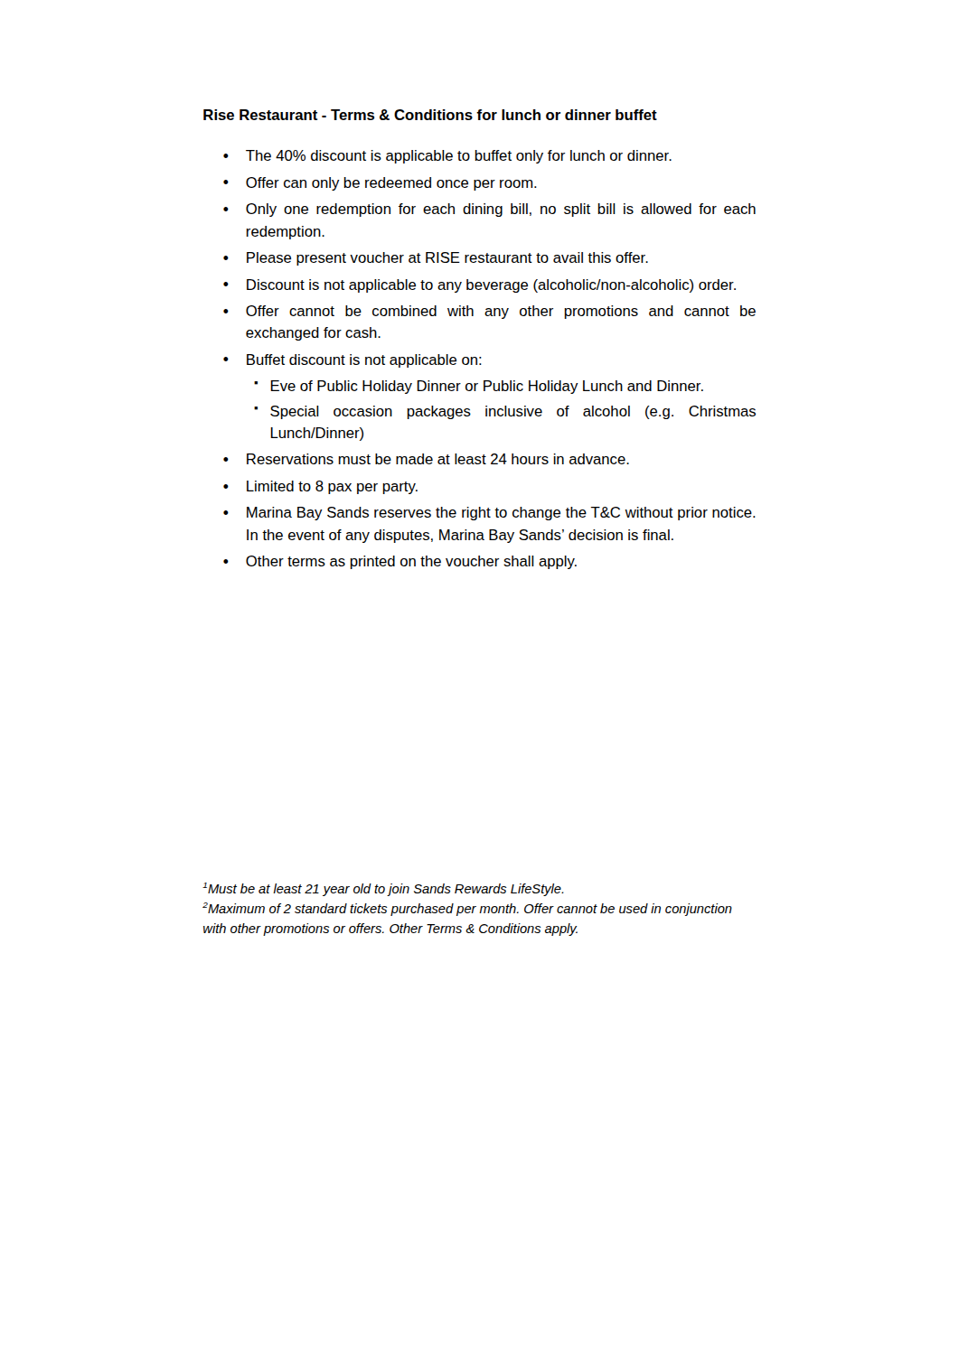Rise Restaurant - Terms & Conditions for lunch or dinner buffet
The 40% discount is applicable to buffet only for lunch or dinner.
Offer can only be redeemed once per room.
Only one redemption for each dining bill, no split bill is allowed for each redemption.
Please present voucher at RISE restaurant to avail this offer.
Discount is not applicable to any beverage (alcoholic/non-alcoholic) order.
Offer cannot be combined with any other promotions and cannot be exchanged for cash.
Buffet discount is not applicable on:
Eve of Public Holiday Dinner or Public Holiday Lunch and Dinner.
Special occasion packages inclusive of alcohol (e.g. Christmas Lunch/Dinner)
Reservations must be made at least 24 hours in advance.
Limited to 8 pax per party.
Marina Bay Sands reserves the right to change the T&C without prior notice. In the event of any disputes, Marina Bay Sands’ decision is final.
Other terms as printed on the voucher shall apply.
1Must be at least 21 year old to join Sands Rewards LifeStyle.
2Maximum of 2 standard tickets purchased per month. Offer cannot be used in conjunction with other promotions or offers. Other Terms & Conditions apply.